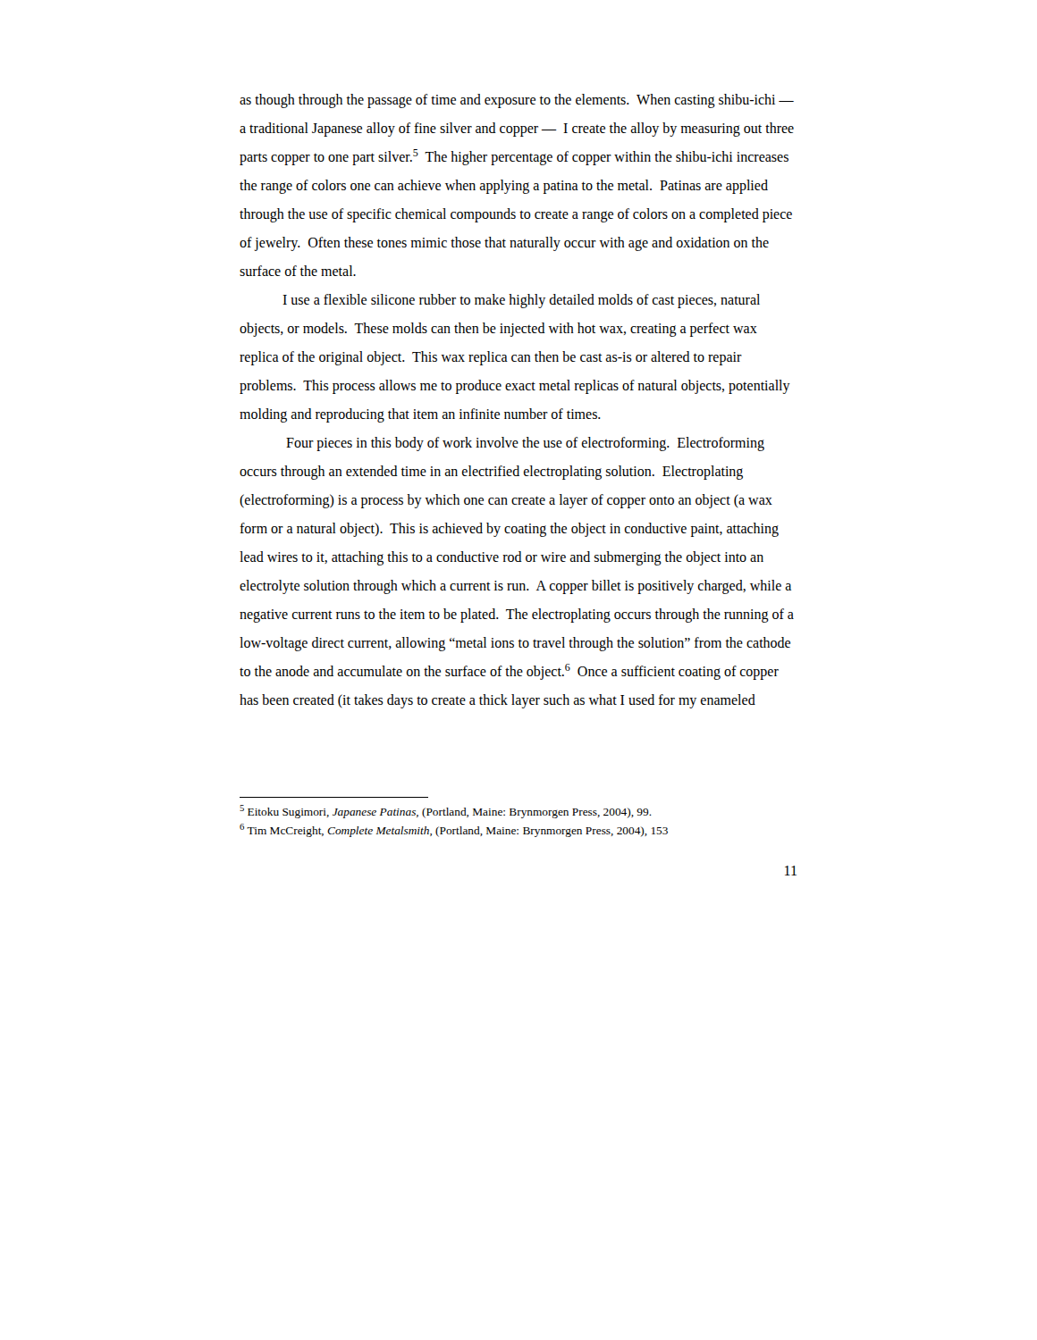as though through the passage of time and exposure to the elements. When casting shibu-ichi — a traditional Japanese alloy of fine silver and copper — I create the alloy by measuring out three parts copper to one part silver.5 The higher percentage of copper within the shibu-ichi increases the range of colors one can achieve when applying a patina to the metal. Patinas are applied through the use of specific chemical compounds to create a range of colors on a completed piece of jewelry. Often these tones mimic those that naturally occur with age and oxidation on the surface of the metal.
I use a flexible silicone rubber to make highly detailed molds of cast pieces, natural objects, or models. These molds can then be injected with hot wax, creating a perfect wax replica of the original object. This wax replica can then be cast as-is or altered to repair problems. This process allows me to produce exact metal replicas of natural objects, potentially molding and reproducing that item an infinite number of times.
Four pieces in this body of work involve the use of electroforming. Electroforming occurs through an extended time in an electrified electroplating solution. Electroplating (electroforming) is a process by which one can create a layer of copper onto an object (a wax form or a natural object). This is achieved by coating the object in conductive paint, attaching lead wires to it, attaching this to a conductive rod or wire and submerging the object into an electrolyte solution through which a current is run. A copper billet is positively charged, while a negative current runs to the item to be plated. The electroplating occurs through the running of a low-voltage direct current, allowing “metal ions to travel through the solution” from the cathode to the anode and accumulate on the surface of the object.6 Once a sufficient coating of copper has been created (it takes days to create a thick layer such as what I used for my enameled
5 Eitoku Sugimori, Japanese Patinas, (Portland, Maine: Brynmorgen Press, 2004), 99.
6 Tim McCreight, Complete Metalsmith, (Portland, Maine: Brynmorgen Press, 2004), 153
11